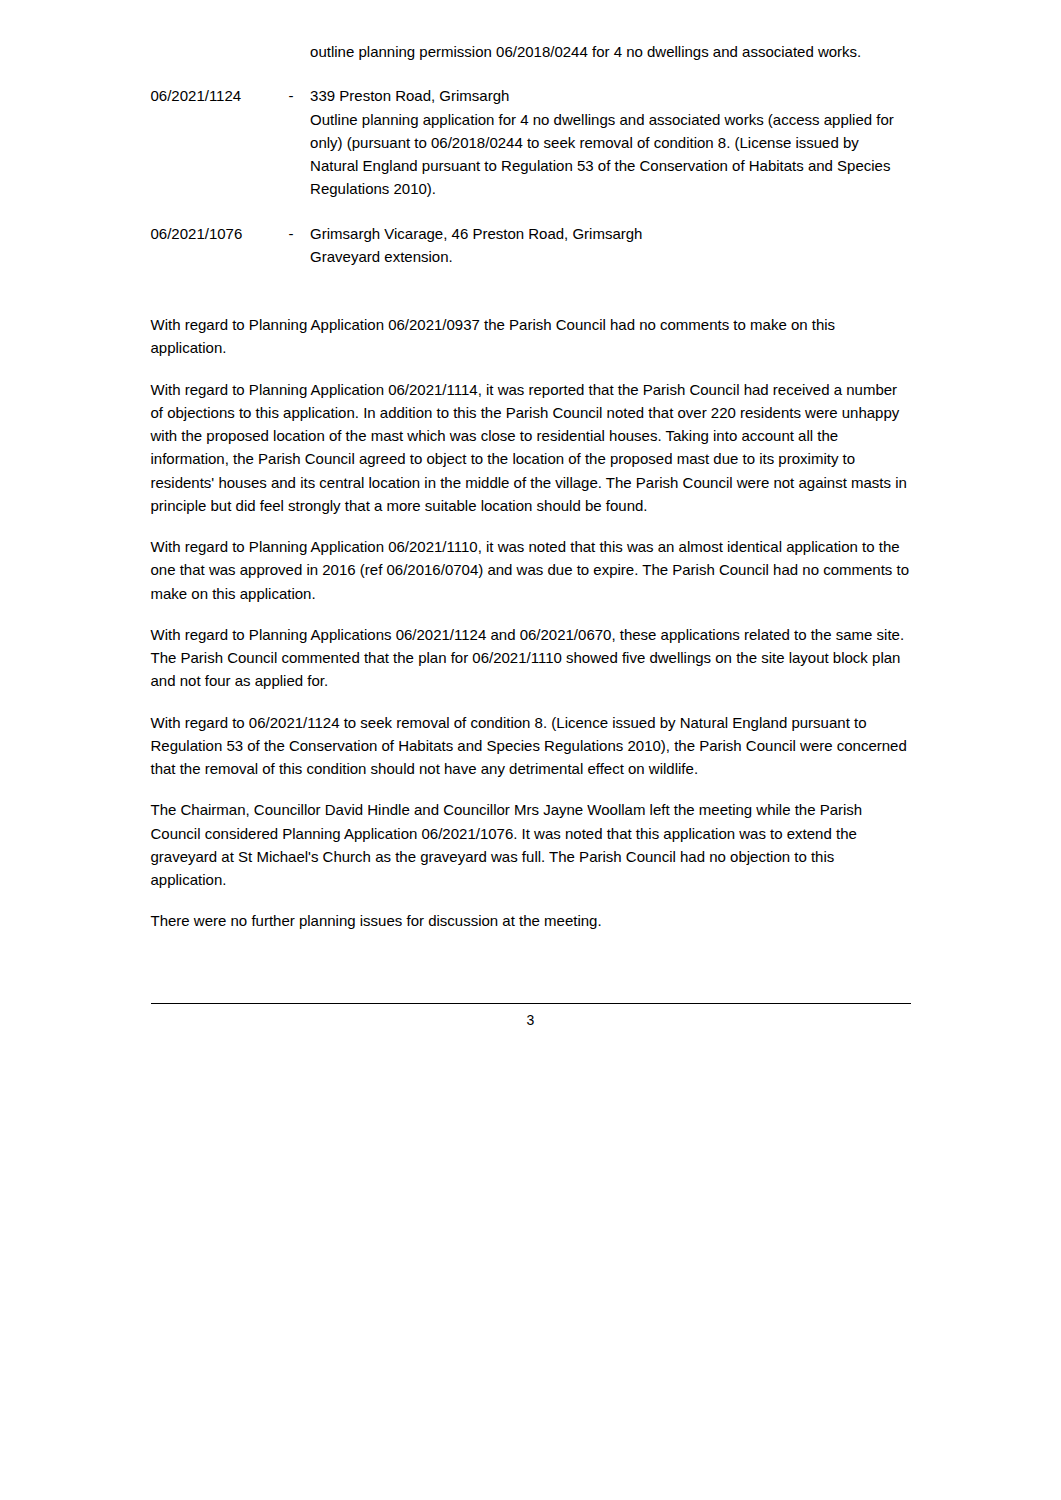| | | outline planning permission 06/2018/0244 for 4 no dwellings and associated works. |
| 06/2021/1124 | - | 339 Preston Road, Grimsargh Outline planning application for 4 no dwellings and associated works (access applied for only) (pursuant to 06/2018/0244 to seek removal of condition 8. (License issued by Natural England pursuant to Regulation 53 of the Conservation of Habitats and Species Regulations 2010). |
| 06/2021/1076 | - | Grimsargh Vicarage, 46 Preston Road, Grimsargh Graveyard extension. |
With regard to Planning Application 06/2021/0937 the Parish Council had no comments to make on this application.
With regard to Planning Application 06/2021/1114, it was reported that the Parish Council had received a number of objections to this application. In addition to this the Parish Council noted that over 220 residents were unhappy with the proposed location of the mast which was close to residential houses. Taking into account all the information, the Parish Council agreed to object to the location of the proposed mast due to its proximity to residents' houses and its central location in the middle of the village. The Parish Council were not against masts in principle but did feel strongly that a more suitable location should be found.
With regard to Planning Application 06/2021/1110, it was noted that this was an almost identical application to the one that was approved in 2016 (ref 06/2016/0704) and was due to expire. The Parish Council had no comments to make on this application.
With regard to Planning Applications 06/2021/1124 and 06/2021/0670, these applications related to the same site. The Parish Council commented that the plan for 06/2021/1110 showed five dwellings on the site layout block plan and not four as applied for.
With regard to 06/2021/1124 to seek removal of condition 8. (Licence issued by Natural England pursuant to Regulation 53 of the Conservation of Habitats and Species Regulations 2010), the Parish Council were concerned that the removal of this condition should not have any detrimental effect on wildlife.
The Chairman, Councillor David Hindle and Councillor Mrs Jayne Woollam left the meeting while the Parish Council considered Planning Application 06/2021/1076. It was noted that this application was to extend the graveyard at St Michael's Church as the graveyard was full. The Parish Council had no objection to this application.
There were no further planning issues for discussion at the meeting.
3